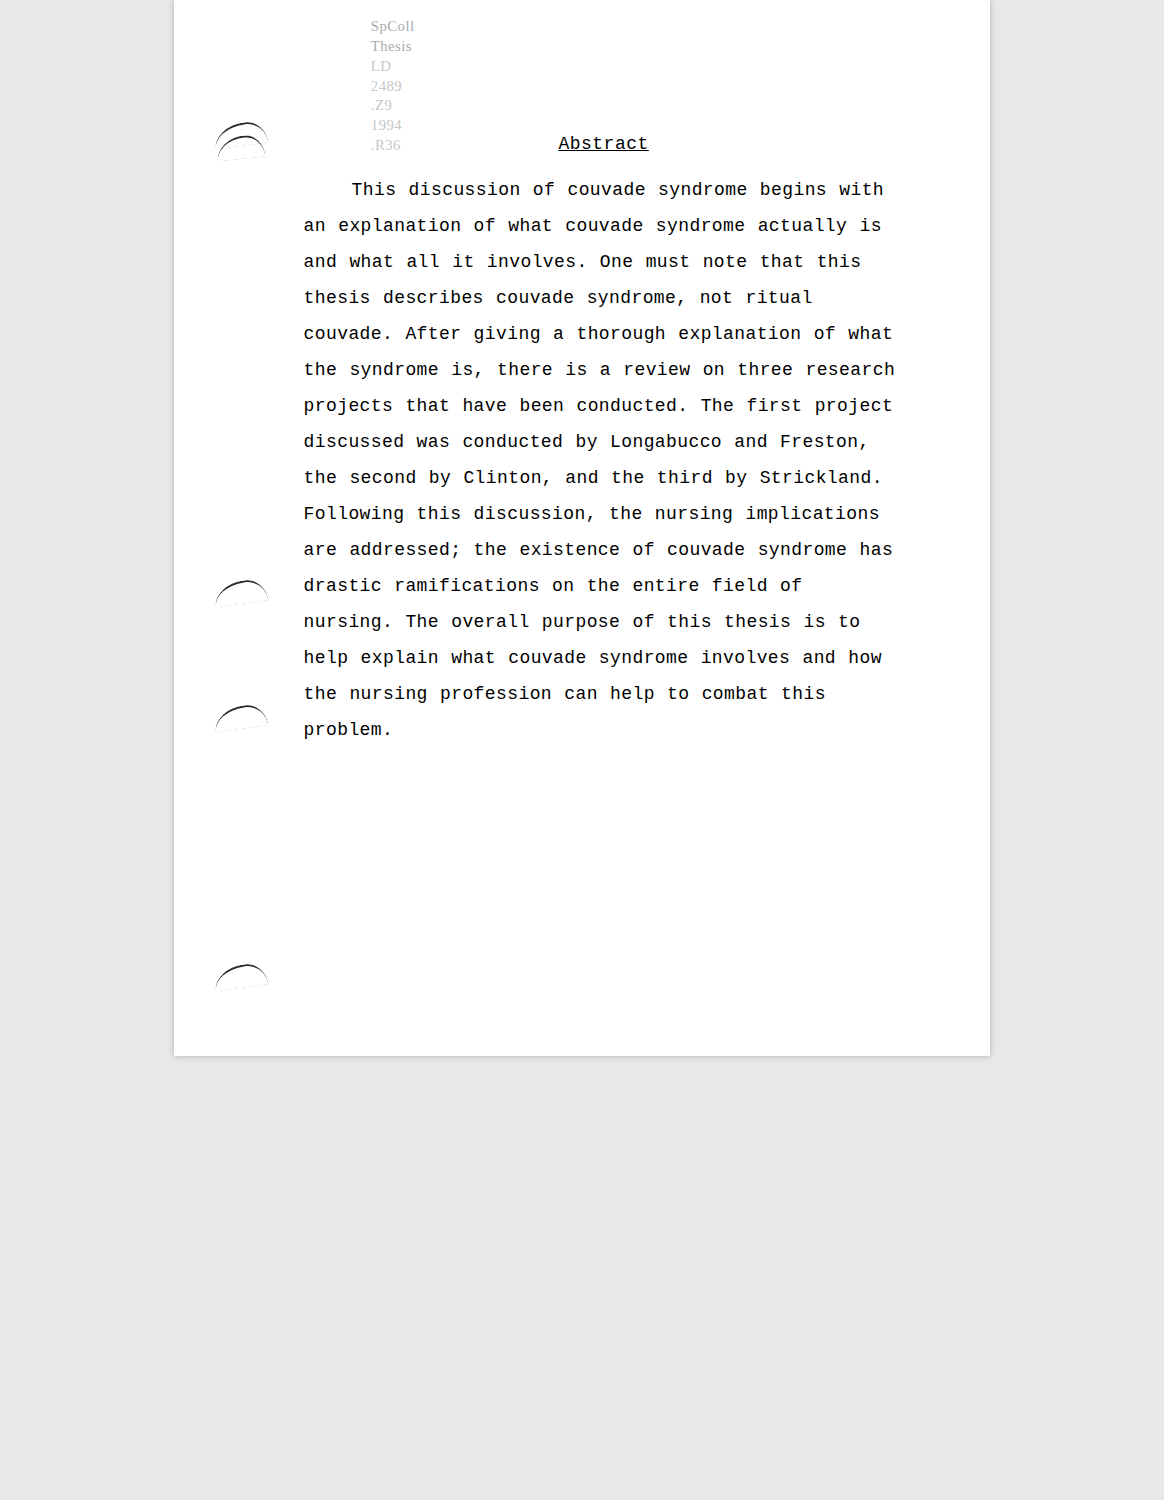SpColl Thesis LD 2489 .Z9 1994 .R36
Abstract
This discussion of couvade syndrome begins with an explanation of what couvade syndrome actually is and what all it involves. One must note that this thesis describes couvade syndrome, not ritual couvade. After giving a thorough explanation of what the syndrome is, there is a review on three research projects that have been conducted. The first project discussed was conducted by Longabucco and Freston, the second by Clinton, and the third by Strickland. Following this discussion, the nursing implications are addressed; the existence of couvade syndrome has drastic ramifications on the entire field of nursing. The overall purpose of this thesis is to help explain what couvade syndrome involves and how the nursing profession can help to combat this problem.